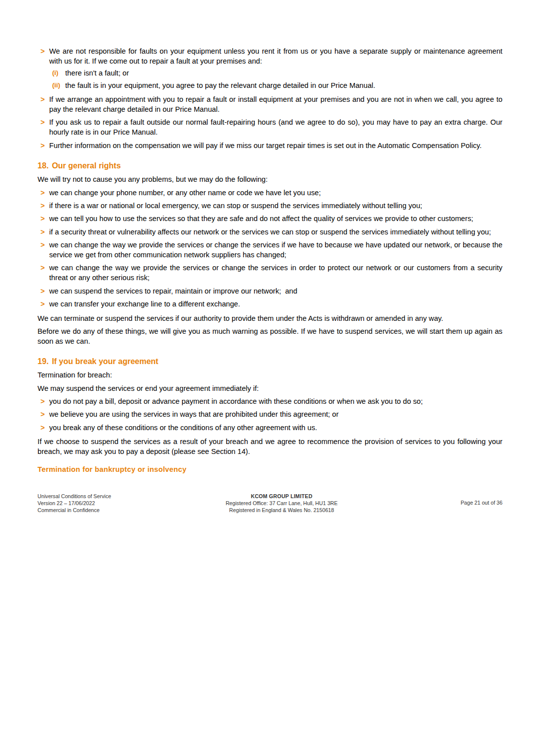We are not responsible for faults on your equipment unless you rent it from us or you have a separate supply or maintenance agreement with us for it. If we come out to repair a fault at your premises and:
there isn't a fault; or
the fault is in your equipment, you agree to pay the relevant charge detailed in our Price Manual.
If we arrange an appointment with you to repair a fault or install equipment at your premises and you are not in when we call, you agree to pay the relevant charge detailed in our Price Manual.
If you ask us to repair a fault outside our normal fault-repairing hours (and we agree to do so), you may have to pay an extra charge. Our hourly rate is in our Price Manual.
Further information on the compensation we will pay if we miss our target repair times is set out in the Automatic Compensation Policy.
18. Our general rights
We will try not to cause you any problems, but we may do the following:
we can change your phone number, or any other name or code we have let you use;
if there is a war or national or local emergency, we can stop or suspend the services immediately without telling you;
we can tell you how to use the services so that they are safe and do not affect the quality of services we provide to other customers;
if a security threat or vulnerability affects our network or the services we can stop or suspend the services immediately without telling you;
we can change the way we provide the services or change the services if we have to because we have updated our network, or because the service we get from other communication network suppliers has changed;
we can change the way we provide the services or change the services in order to protect our network or our customers from a security threat or any other serious risk;
we can suspend the services to repair, maintain or improve our network; and
we can transfer your exchange line to a different exchange.
We can terminate or suspend the services if our authority to provide them under the Acts is withdrawn or amended in any way.
Before we do any of these things, we will give you as much warning as possible. If we have to suspend services, we will start them up again as soon as we can.
19. If you break your agreement
Termination for breach:
We may suspend the services or end your agreement immediately if:
you do not pay a bill, deposit or advance payment in accordance with these conditions or when we ask you to do so;
we believe you are using the services in ways that are prohibited under this agreement; or
you break any of these conditions or the conditions of any other agreement with us.
If we choose to suspend the services as a result of your breach and we agree to recommence the provision of services to you following your breach, we may ask you to pay a deposit (please see Section 14).
Termination for bankruptcy or insolvency
Universal Conditions of Service
Version 22 – 17/06/2022
Commercial in Confidence
KCOM GROUP LIMITED
Registered Office: 37 Carr Lane, Hull, HU1 3RE
Registered in England & Wales No. 2150618
Page 21 out of 36